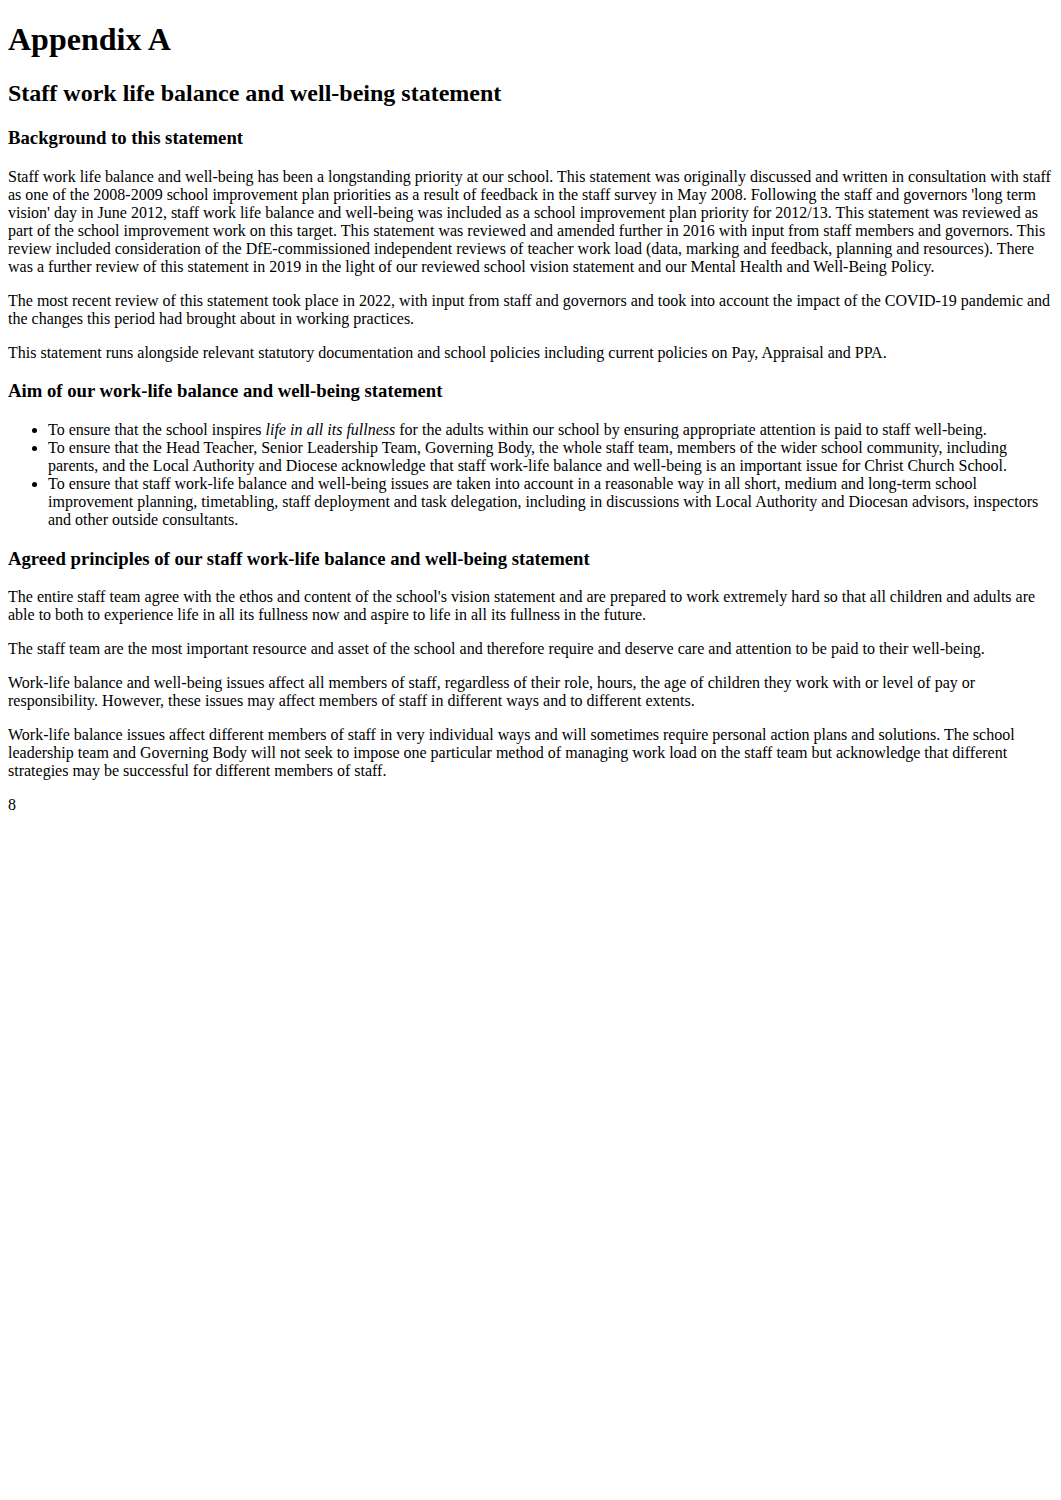Appendix A
Staff work life balance and well-being statement
Background to this statement
Staff work life balance and well-being has been a longstanding priority at our school. This statement was originally discussed and written in consultation with staff as one of the 2008-2009 school improvement plan priorities as a result of feedback in the staff survey in May 2008. Following the staff and governors 'long term vision' day in June 2012, staff work life balance and well-being was included as a school improvement plan priority for 2012/13. This statement was reviewed as part of the school improvement work on this target. This statement was reviewed and amended further in 2016 with input from staff members and governors. This review included consideration of the DfE-commissioned independent reviews of teacher work load (data, marking and feedback, planning and resources). There was a further review of this statement in 2019 in the light of our reviewed school vision statement and our Mental Health and Well-Being Policy.
The most recent review of this statement took place in 2022, with input from staff and governors and took into account the impact of the COVID-19 pandemic and the changes this period had brought about in working practices.
This statement runs alongside relevant statutory documentation and school policies including current policies on Pay, Appraisal and PPA.
Aim of our work-life balance and well-being statement
To ensure that the school inspires life in all its fullness for the adults within our school by ensuring appropriate attention is paid to staff well-being.
To ensure that the Head Teacher, Senior Leadership Team, Governing Body, the whole staff team, members of the wider school community, including parents, and the Local Authority and Diocese acknowledge that staff work-life balance and well-being is an important issue for Christ Church School.
To ensure that staff work-life balance and well-being issues are taken into account in a reasonable way in all short, medium and long-term school improvement planning, timetabling, staff deployment and task delegation, including in discussions with Local Authority and Diocesan advisors, inspectors and other outside consultants.
Agreed principles of our staff work-life balance and well-being statement
The entire staff team agree with the ethos and content of the school's vision statement and are prepared to work extremely hard so that all children and adults are able to both to experience life in all its fullness now and aspire to life in all its fullness in the future.
The staff team are the most important resource and asset of the school and therefore require and deserve care and attention to be paid to their well-being.
Work-life balance and well-being issues affect all members of staff, regardless of their role, hours, the age of children they work with or level of pay or responsibility. However, these issues may affect members of staff in different ways and to different extents.
Work-life balance issues affect different members of staff in very individual ways and will sometimes require personal action plans and solutions. The school leadership team and Governing Body will not seek to impose one particular method of managing work load on the staff team but acknowledge that different strategies may be successful for different members of staff.
8